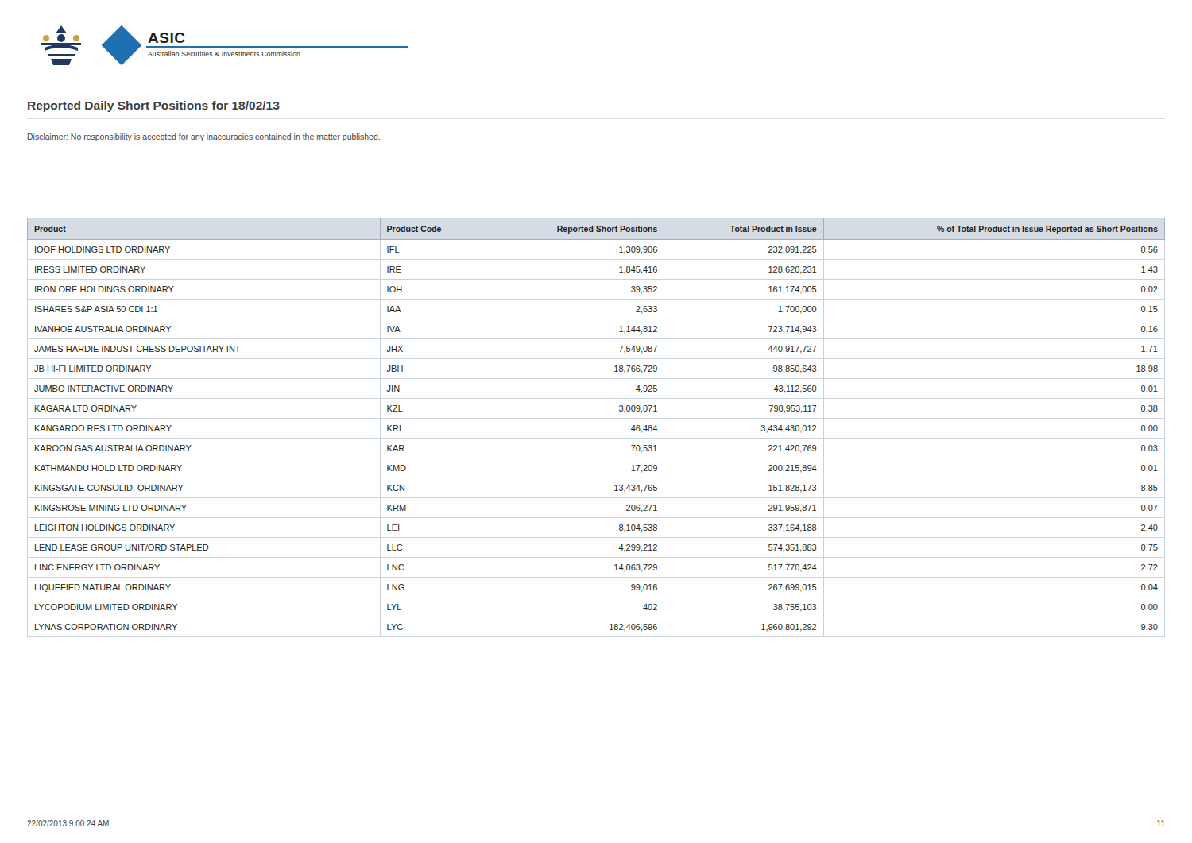ASIC
Australian Securities & Investments Commission
Reported Daily Short Positions for 18/02/13
Disclaimer: No responsibility is accepted for any inaccuracies contained in the matter published.
| Product | Product Code | Reported Short Positions | Total Product in Issue | % of Total Product in Issue Reported as Short Positions |
| --- | --- | --- | --- | --- |
| IOOF HOLDINGS LTD ORDINARY | IFL | 1,309,906 | 232,091,225 | 0.56 |
| IRESS LIMITED ORDINARY | IRE | 1,845,416 | 128,620,231 | 1.43 |
| IRON ORE HOLDINGS ORDINARY | IOH | 39,352 | 161,174,005 | 0.02 |
| ISHARES S&P ASIA 50 CDI 1:1 | IAA | 2,633 | 1,700,000 | 0.15 |
| IVANHOE AUSTRALIA ORDINARY | IVA | 1,144,812 | 723,714,943 | 0.16 |
| JAMES HARDIE INDUST CHESS DEPOSITARY INT | JHX | 7,549,087 | 440,917,727 | 1.71 |
| JB HI-FI LIMITED ORDINARY | JBH | 18,766,729 | 98,850,643 | 18.98 |
| JUMBO INTERACTIVE ORDINARY | JIN | 4,925 | 43,112,560 | 0.01 |
| KAGARA LTD ORDINARY | KZL | 3,009,071 | 798,953,117 | 0.38 |
| KANGAROO RES LTD ORDINARY | KRL | 46,484 | 3,434,430,012 | 0.00 |
| KAROON GAS AUSTRALIA ORDINARY | KAR | 70,531 | 221,420,769 | 0.03 |
| KATHMANDU HOLD LTD ORDINARY | KMD | 17,209 | 200,215,894 | 0.01 |
| KINGSGATE CONSOLID. ORDINARY | KCN | 13,434,765 | 151,828,173 | 8.85 |
| KINGSROSE MINING LTD ORDINARY | KRM | 206,271 | 291,959,871 | 0.07 |
| LEIGHTON HOLDINGS ORDINARY | LEI | 8,104,538 | 337,164,188 | 2.40 |
| LEND LEASE GROUP UNIT/ORD STAPLED | LLC | 4,299,212 | 574,351,883 | 0.75 |
| LINC ENERGY LTD ORDINARY | LNC | 14,063,729 | 517,770,424 | 2.72 |
| LIQUEFIED NATURAL ORDINARY | LNG | 99,016 | 267,699,015 | 0.04 |
| LYCOPODIUM LIMITED ORDINARY | LYL | 402 | 38,755,103 | 0.00 |
| LYNAS CORPORATION ORDINARY | LYC | 182,406,596 | 1,960,801,292 | 9.30 |
22/02/2013 9:00:24 AM 11